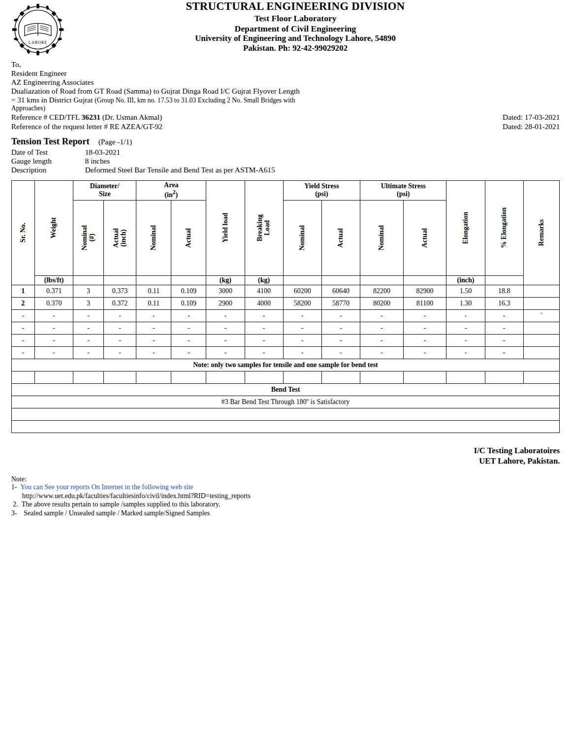LAHORE
STRUCTURAL ENGINEERING DIVISION
Test Floor Laboratory
Department of Civil Engineering
University of Engineering and Technology Lahore, 54890
Pakistan. Ph: 92-42-99029202
To,
Resident Engineer
AZ Engineering Associates
Dualiazation of Road from GT Road (Samma) to Gujrat Dinga Road I/C Gujrat Flyover Length
= 31 kms in District Gujrat (Group No. III, km no. 17.53 to 31.03 Excluding 2 No. Small Bridges with
Approaches)
| Reference # CED/TFL 36231 (Dr. Usman Akmal) | Dated: 17-03-2021 |
| Reference of the request letter # RE AZEA/GT-92 | Dated: 28-01-2021 |
Tension Test Report(Page -1/1)
| Date of Test | 18-03-2021 |
| Gauge length | 8 inches |
| Description | Deformed Steel Bar Tensile and Bend Test as per ASTM-A615 |
| Sr. No. | Weight | Diameter/ Size | Area (in 2 ) | Yield load | Breaking Load | Yield Stress (psi) | Ultimate Stress (psi) | Elongation | % Elongation | Remarks |
| --- | --- | --- | --- | --- | --- | --- | --- | --- | --- | --- |
| Nominal (#) | Actual (inch) | Nominal | Actual | Nominal | Actual | Nominal | Actual |
| (lbs/ft) | | | | | (kg) | (kg) | | | | | (inch) | |
| 1 | 0.371 | 3 | 0.373 | 0.11 | 0.109 | 3000 | 4100 | 60200 | 60640 | 82200 | 82900 | 1.50 | 18.8 | |
| 2 | 0.370 | 3 | 0.372 | 0.11 | 0.109 | 2900 | 4000 | 58200 | 58770 | 80200 | 81100 | 1.30 | 16.3 | |
| - | - | - | - | - | - | - | - | - | - | - | - | - | - | ` |
| - | - | - | - | - | - | - | - | - | - | - | - | - | - | |
| - | - | - | - | - | - | - | - | - | - | - | - | - | - | |
| - | - | - | - | - | - | - | - | - | - | - | - | - | - | |
| Note: only two samples for tensile and one sample for bend test |
| Bend Test |
| #3 Bar Bend Test Through 180º is Satisfactory |
I/C Testing Laboratoires
UET Lahore, Pakistan.
Note:
1- You can See your reports On Internet in the following web site
http://www.uet.edu.pk/faculties/facultiesinfo/civil/index.html?RID=testing_reports
2. The above results pertain to sample /samples supplied to this laboratory.
3- Sealed sample / Unsealed sample / Marked sample/Signed Samples